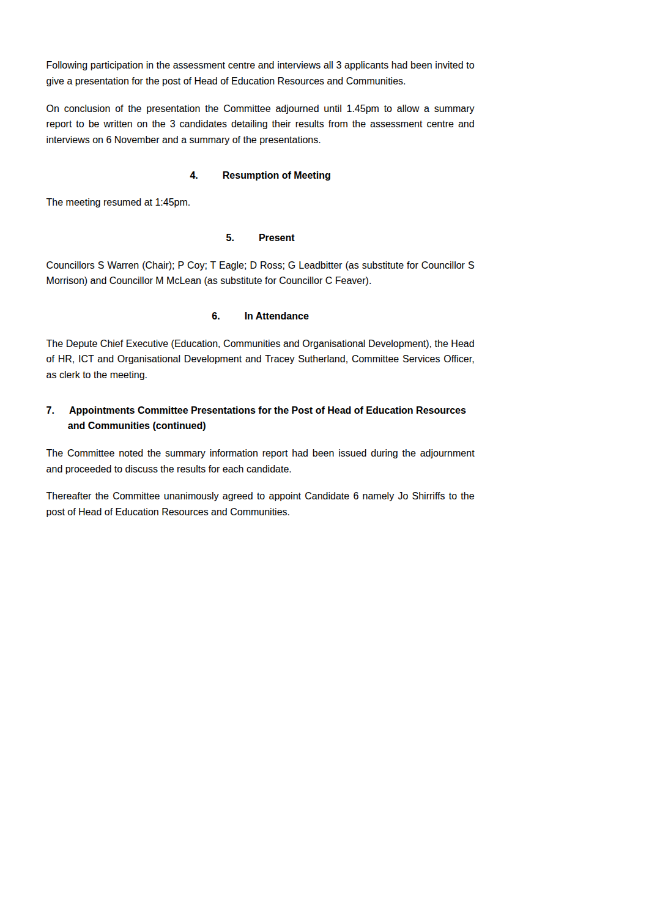Following participation in the assessment centre and interviews all 3 applicants had been invited to give a presentation for the post of Head of Education Resources and Communities.
On conclusion of the presentation the Committee adjourned until 1.45pm to allow a summary report to be written on the 3 candidates detailing their results from the assessment centre and interviews on 6 November and a summary of the presentations.
4. Resumption of Meeting
The meeting resumed at 1:45pm.
5. Present
Councillors S Warren (Chair); P Coy; T Eagle; D Ross; G Leadbitter (as substitute for Councillor S Morrison) and Councillor M McLean (as substitute for Councillor C Feaver).
6. In Attendance
The Depute Chief Executive (Education, Communities and Organisational Development), the Head of HR, ICT and Organisational Development and Tracey Sutherland, Committee Services Officer, as clerk to the meeting.
7. Appointments Committee Presentations for the Post of Head of Education Resources and Communities (continued)
The Committee noted the summary information report had been issued during the adjournment and proceeded to discuss the results for each candidate.
Thereafter the Committee unanimously agreed to appoint Candidate 6 namely Jo Shirriffs to the post of Head of Education Resources and Communities.